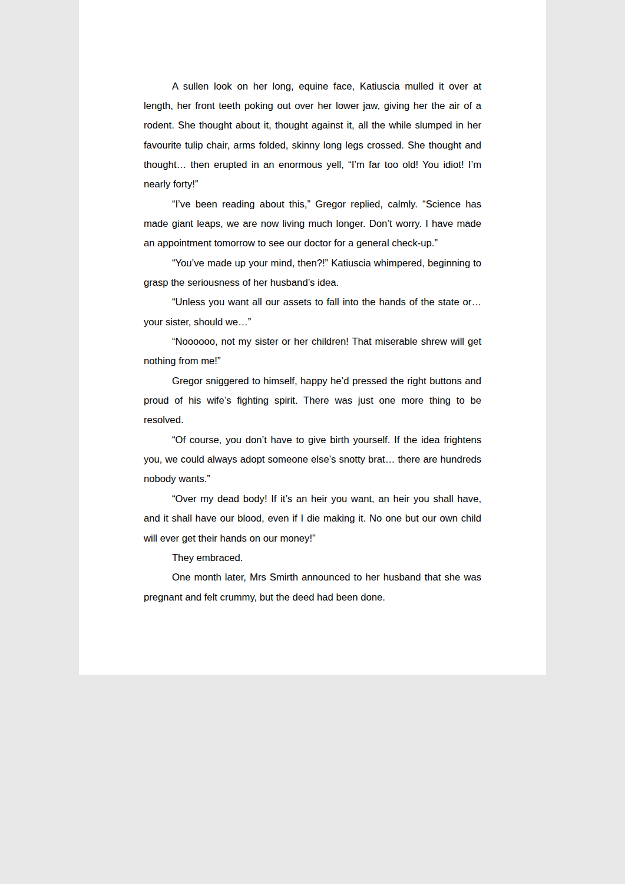A sullen look on her long, equine face, Katiuscia mulled it over at length, her front teeth poking out over her lower jaw, giving her the air of a rodent. She thought about it, thought against it, all the while slumped in her favourite tulip chair, arms folded, skinny long legs crossed. She thought and thought… then erupted in an enormous yell, “I’m far too old! You idiot! I’m nearly forty!”
“I’ve been reading about this,” Gregor replied, calmly. “Science has made giant leaps, we are now living much longer. Don’t worry. I have made an appointment tomorrow to see our doctor for a general check-up.”
“You’ve made up your mind, then?!” Katiuscia whimpered, beginning to grasp the seriousness of her husband’s idea.
“Unless you want all our assets to fall into the hands of the state or… your sister, should we…”
“Noooooo, not my sister or her children! That miserable shrew will get nothing from me!”
Gregor sniggered to himself, happy he’d pressed the right buttons and proud of his wife’s fighting spirit. There was just one more thing to be resolved.
“Of course, you don’t have to give birth yourself. If the idea frightens you, we could always adopt someone else’s snotty brat… there are hundreds nobody wants.”
“Over my dead body! If it’s an heir you want, an heir you shall have, and it shall have our blood, even if I die making it. No one but our own child will ever get their hands on our money!”
They embraced.
One month later, Mrs Smirth announced to her husband that she was pregnant and felt crummy, but the deed had been done.